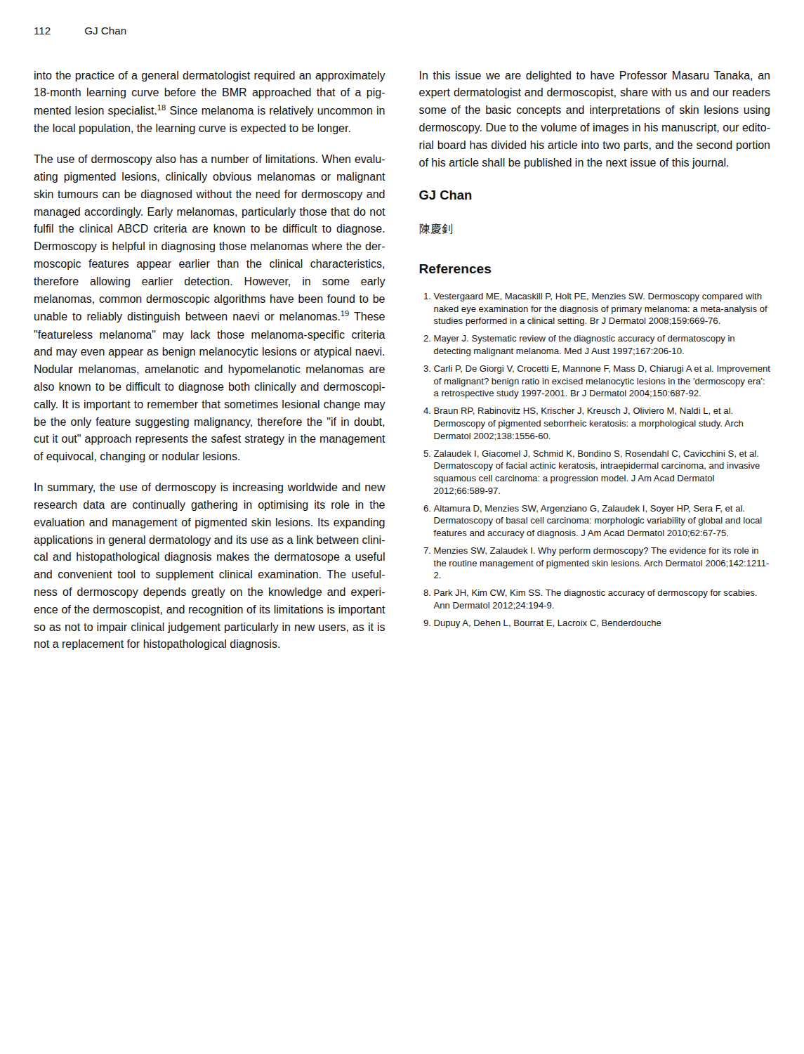112 GJ Chan
into the practice of a general dermatologist required an approximately 18-month learning curve before the BMR approached that of a pigmented lesion specialist.18 Since melanoma is relatively uncommon in the local population, the learning curve is expected to be longer.
The use of dermoscopy also has a number of limitations. When evaluating pigmented lesions, clinically obvious melanomas or malignant skin tumours can be diagnosed without the need for dermoscopy and managed accordingly. Early melanomas, particularly those that do not fulfil the clinical ABCD criteria are known to be difficult to diagnose. Dermoscopy is helpful in diagnosing those melanomas where the dermoscopic features appear earlier than the clinical characteristics, therefore allowing earlier detection. However, in some early melanomas, common dermoscopic algorithms have been found to be unable to reliably distinguish between naevi or melanomas.19 These "featureless melanoma" may lack those melanoma-specific criteria and may even appear as benign melanocytic lesions or atypical naevi. Nodular melanomas, amelanotic and hypomelanotic melanomas are also known to be difficult to diagnose both clinically and dermoscopically. It is important to remember that sometimes lesional change may be the only feature suggesting malignancy, therefore the "if in doubt, cut it out" approach represents the safest strategy in the management of equivocal, changing or nodular lesions.
In summary, the use of dermoscopy is increasing worldwide and new research data are continually gathering in optimising its role in the evaluation and management of pigmented skin lesions. Its expanding applications in general dermatology and its use as a link between clinical and histopathological diagnosis makes the dermatosope a useful and convenient tool to supplement clinical examination. The usefulness of dermoscopy depends greatly on the knowledge and experience of the dermoscopist, and recognition of its limitations is important so as not to impair clinical judgement particularly in new users, as it is not a replacement for histopathological diagnosis.
In this issue we are delighted to have Professor Masaru Tanaka, an expert dermatologist and dermoscopist, share with us and our readers some of the basic concepts and interpretations of skin lesions using dermoscopy. Due to the volume of images in his manuscript, our editorial board has divided his article into two parts, and the second portion of his article shall be published in the next issue of this journal.
GJ Chan
陳慶釗
References
Vestergaard ME, Macaskill P, Holt PE, Menzies SW. Dermoscopy compared with naked eye examination for the diagnosis of primary melanoma: a meta-analysis of studies performed in a clinical setting. Br J Dermatol 2008;159:669-76.
Mayer J. Systematic review of the diagnostic accuracy of dermatoscopy in detecting malignant melanoma. Med J Aust 1997;167:206-10.
Carli P, De Giorgi V, Crocetti E, Mannone F, Mass D, Chiarugi A et al. Improvement of malignant? benign ratio in excised melanocytic lesions in the 'dermoscopy era': a retrospective study 1997-2001. Br J Dermatol 2004;150:687-92.
Braun RP, Rabinovitz HS, Krischer J, Kreusch J, Oliviero M, Naldi L, et al. Dermoscopy of pigmented seborrheic keratosis: a morphological study. Arch Dermatol 2002;138:1556-60.
Zalaudek I, Giacomel J, Schmid K, Bondino S, Rosendahl C, Cavicchini S, et al. Dermatoscopy of facial actinic keratosis, intraepidermal carcinoma, and invasive squamous cell carcinoma: a progression model. J Am Acad Dermatol 2012;66:589-97.
Altamura D, Menzies SW, Argenziano G, Zalaudek I, Soyer HP, Sera F, et al. Dermatoscopy of basal cell carcinoma: morphologic variability of global and local features and accuracy of diagnosis. J Am Acad Dermatol 2010;62:67-75.
Menzies SW, Zalaudek I. Why perform dermoscopy? The evidence for its role in the routine management of pigmented skin lesions. Arch Dermatol 2006;142:1211-2.
Park JH, Kim CW, Kim SS. The diagnostic accuracy of dermoscopy for scabies. Ann Dermatol 2012;24:194-9.
Dupuy A, Dehen L, Bourrat E, Lacroix C, Benderdouche